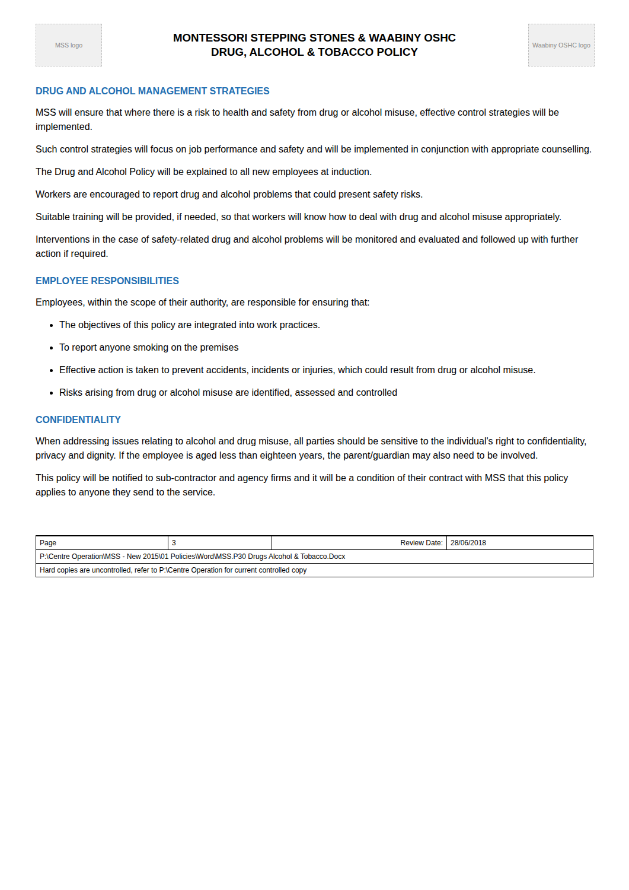MSS logo
MONTESSORI STEPPING STONES & WAABINY OSHC
DRUG, ALCOHOL & TOBACCO POLICY
Waabiny OSHC logo
Drug and Alcohol Management Strategies
MSS will ensure that where there is a risk to health and safety from drug or alcohol misuse, effective control strategies will be implemented.
Such control strategies will focus on job performance and safety and will be implemented in conjunction with appropriate counselling.
The Drug and Alcohol Policy will be explained to all new employees at induction.
Workers are encouraged to report drug and alcohol problems that could present safety risks.
Suitable training will be provided, if needed, so that workers will know how to deal with drug and alcohol misuse appropriately.
Interventions in the case of safety-related drug and alcohol problems will be monitored and evaluated and followed up with further action if required.
Employee Responsibilities
Employees, within the scope of their authority, are responsible for ensuring that:
The objectives of this policy are integrated into work practices.
To report anyone smoking on the premises
Effective action is taken to prevent accidents, incidents or injuries, which could result from drug or alcohol misuse.
Risks arising from drug or alcohol misuse are identified, assessed and controlled
Confidentiality
When addressing issues relating to alcohol and drug misuse, all parties should be sensitive to the individual's right to confidentiality, privacy and dignity. If the employee is aged less than eighteen years, the parent/guardian may also need to be involved.
This policy will be notified to sub-contractor and agency firms and it will be a condition of their contract with MSS that this policy applies to anyone they send to the service.
| Page | 3 | Review Date: | 28/06/2018 |
| P:\Centre Operation\MSS - New 2015\01 Policies\Word\MSS.P30 Drugs Alcohol & Tobacco.Docx |
| Hard copies are uncontrolled, refer to P:\Centre Operation for current controlled copy |